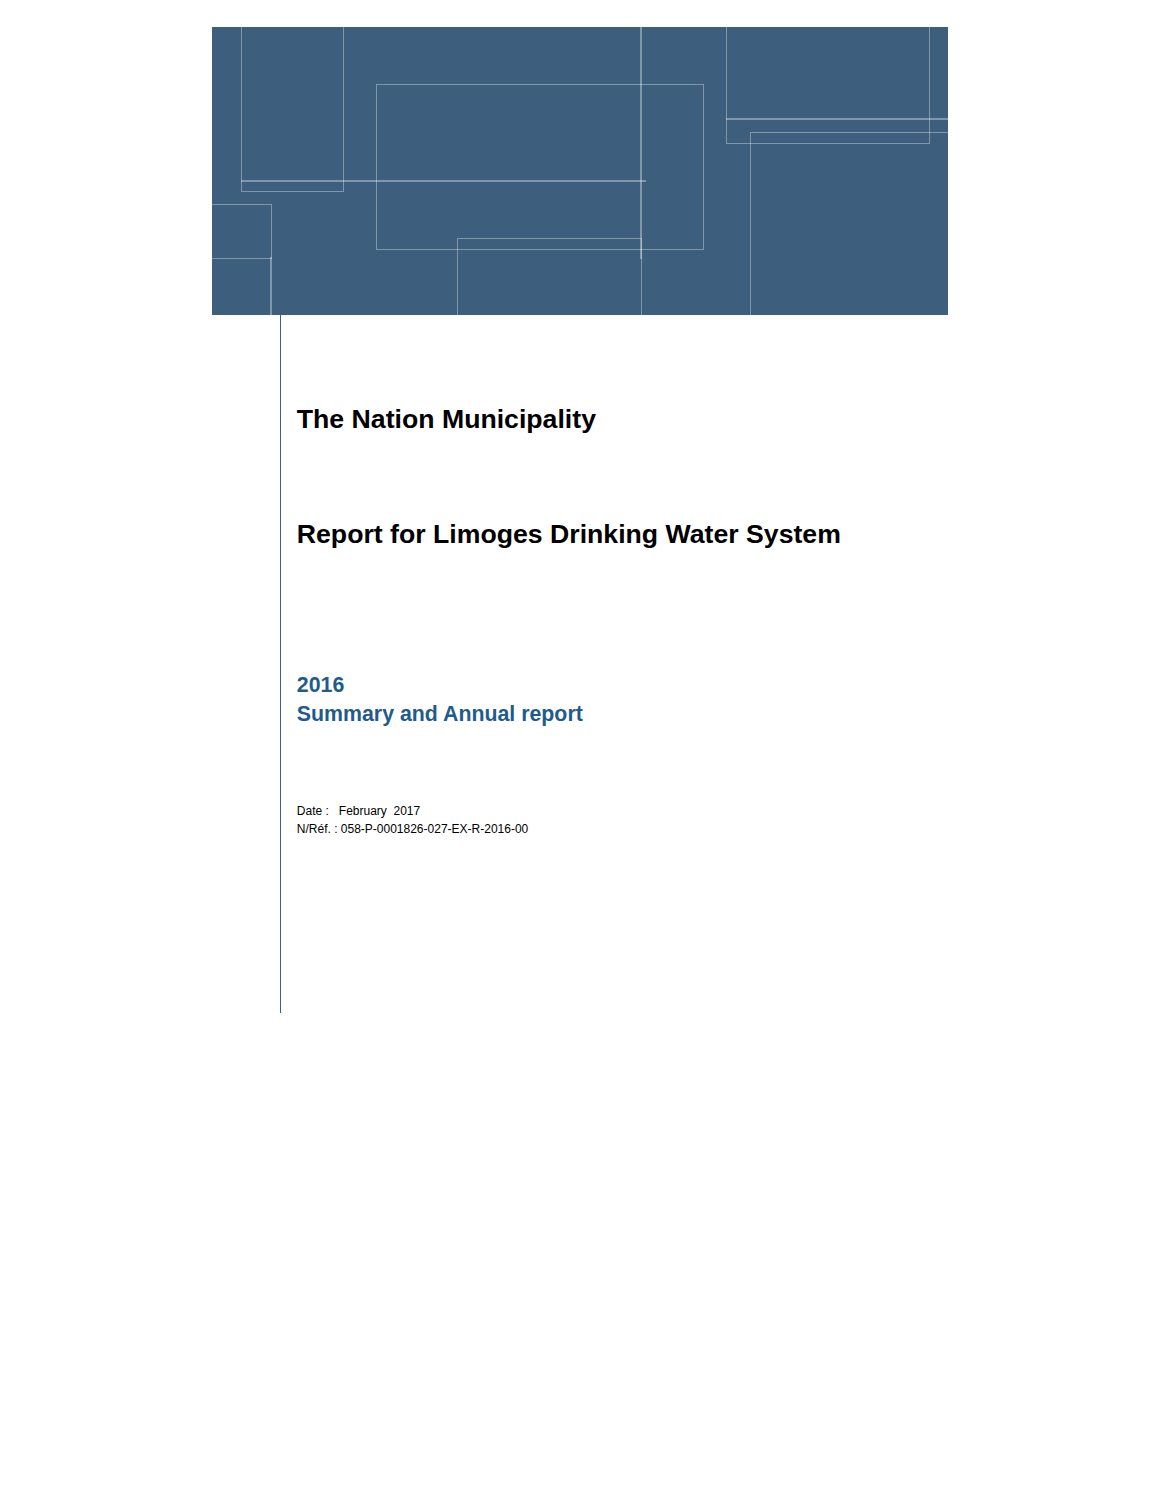The Nation Municipality
Report for Limoges Drinking Water System
2016
Summary and Annual report
Date : February 2017
N/Réf. : 058-P-0001826-027-EX-R-2016-00